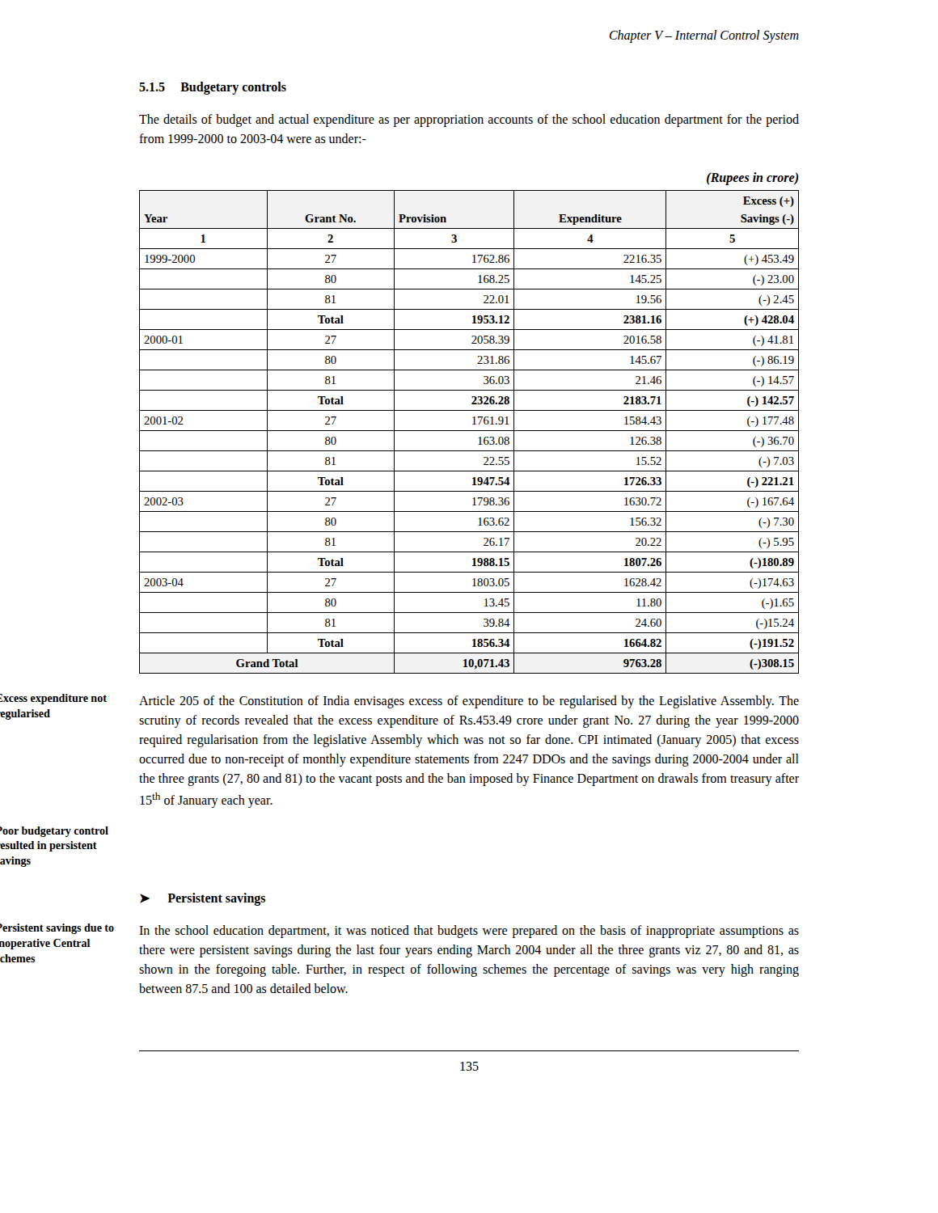Chapter V – Internal Control System
5.1.5 Budgetary controls
The details of budget and actual expenditure as per appropriation accounts of the school education department for the period from 1999-2000 to 2003-04 were as under:-
(Rupees in crore)
| Year | Grant No. | Provision | Expenditure | Excess (+) Savings (-) |
| --- | --- | --- | --- | --- |
| 1 | 2 | 3 | 4 | 5 |
| 1999-2000 | 27 | 1762.86 | 2216.35 | (+) 453.49 |
| | 80 | 168.25 | 145.25 | (-) 23.00 |
| | 81 | 22.01 | 19.56 | (-) 2.45 |
| | Total | 1953.12 | 2381.16 | (+) 428.04 |
| 2000-01 | 27 | 2058.39 | 2016.58 | (-) 41.81 |
| | 80 | 231.86 | 145.67 | (-) 86.19 |
| | 81 | 36.03 | 21.46 | (-) 14.57 |
| | Total | 2326.28 | 2183.71 | (-) 142.57 |
| 2001-02 | 27 | 1761.91 | 1584.43 | (-) 177.48 |
| | 80 | 163.08 | 126.38 | (-) 36.70 |
| | 81 | 22.55 | 15.52 | (-) 7.03 |
| | Total | 1947.54 | 1726.33 | (-) 221.21 |
| 2002-03 | 27 | 1798.36 | 1630.72 | (-) 167.64 |
| | 80 | 163.62 | 156.32 | (-) 7.30 |
| | 81 | 26.17 | 20.22 | (-) 5.95 |
| | Total | 1988.15 | 1807.26 | (-)180.89 |
| 2003-04 | 27 | 1803.05 | 1628.42 | (-)174.63 |
| | 80 | 13.45 | 11.80 | (-)1.65 |
| | 81 | 39.84 | 24.60 | (-)15.24 |
| | Total | 1856.34 | 1664.82 | (-)191.52 |
| Grand Total | 10,071.43 | 9763.28 | (-)308.15 |
Excess expenditure not regularised
Article 205 of the Constitution of India envisages excess of expenditure to be regularised by the Legislative Assembly. The scrutiny of records revealed that the excess expenditure of Rs.453.49 crore under grant No. 27 during the year 1999-2000 required regularisation from the legislative Assembly which was not so far done. CPI intimated (January 2005) that excess occurred due to non-receipt of monthly expenditure statements from 2247 DDOs and the savings during 2000-2004 under all the three grants (27, 80 and 81) to the vacant posts and the ban imposed by Finance Department on drawals from treasury after 15th of January each year.
Poor budgetary control resulted in persistent savings
➤Persistent savings
Persistent savings due to inoperative Central schemes
In the school education department, it was noticed that budgets were prepared on the basis of inappropriate assumptions as there were persistent savings during the last four years ending March 2004 under all the three grants viz 27, 80 and 81, as shown in the foregoing table. Further, in respect of following schemes the percentage of savings was very high ranging between 87.5 and 100 as detailed below.
135